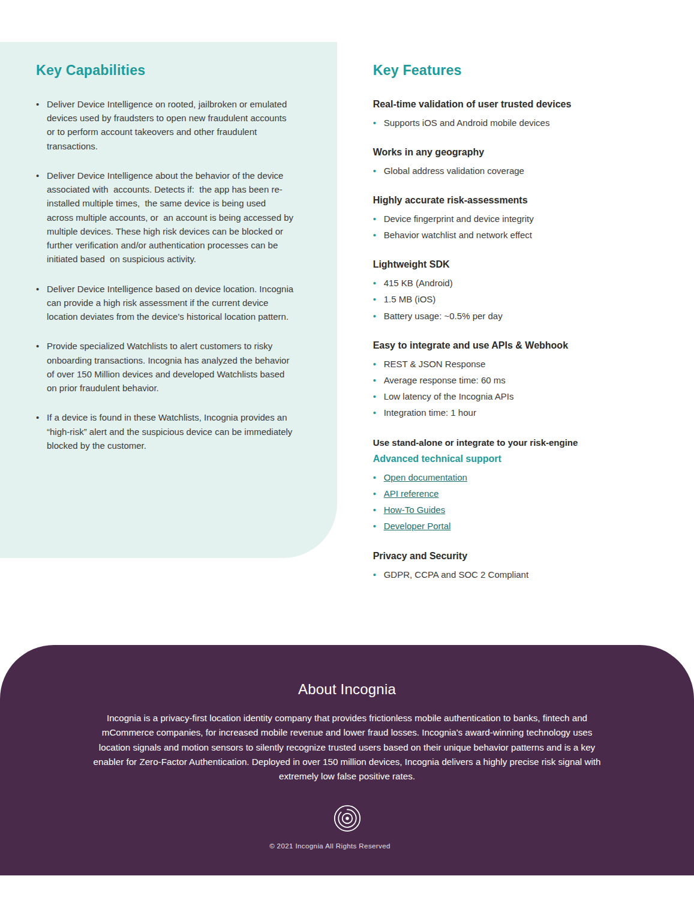Key Capabilities
Deliver Device Intelligence on rooted, jailbroken or emulated devices used by fraudsters to open new fraudulent accounts or to perform account takeovers and other fraudulent transactions.
Deliver Device Intelligence about the behavior of the device associated with accounts. Detects if: the app has been re-installed multiple times, the same device is being used across multiple accounts, or an account is being accessed by multiple devices. These high risk devices can be blocked or further verification and/or authentication processes can be initiated based on suspicious activity.
Deliver Device Intelligence based on device location. Incognia can provide a high risk assessment if the current device location deviates from the device's historical location pattern.
Provide specialized Watchlists to alert customers to risky onboarding transactions. Incognia has analyzed the behavior of over 150 Million devices and developed Watchlists based on prior fraudulent behavior.
If a device is found in these Watchlists, Incognia provides an “high-risk” alert and the suspicious device can be immediately blocked by the customer.
Key Features
Real-time validation of user trusted devices
Supports iOS and Android mobile devices
Works in any geography
Global address validation coverage
Highly accurate risk-assessments
Device fingerprint and device integrity
Behavior watchlist and network effect
Lightweight SDK
415 KB (Android)
1.5 MB (iOS)
Battery usage: ~0.5% per day
Easy to integrate and use APIs & Webhook
REST & JSON Response
Average response time: 60 ms
Low latency of the Incognia APIs
Integration time: 1 hour
Use stand-alone or integrate to your risk-engine
Advanced technical support
Open documentation
API reference
How-To Guides
Developer Portal
Privacy and Security
GDPR, CCPA and SOC 2 Compliant
About Incognia
Incognia is a privacy-first location identity company that provides frictionless mobile authentication to banks, fintech and mCommerce companies, for increased mobile revenue and lower fraud losses. Incognia's award-winning technology uses location signals and motion sensors to silently recognize trusted users based on their unique behavior patterns and is a key enabler for Zero-Factor Authentication. Deployed in over 150 million devices, Incognia delivers a highly precise risk signal with extremely low false positive rates.
© 2021 Incognia All Rights Reserved